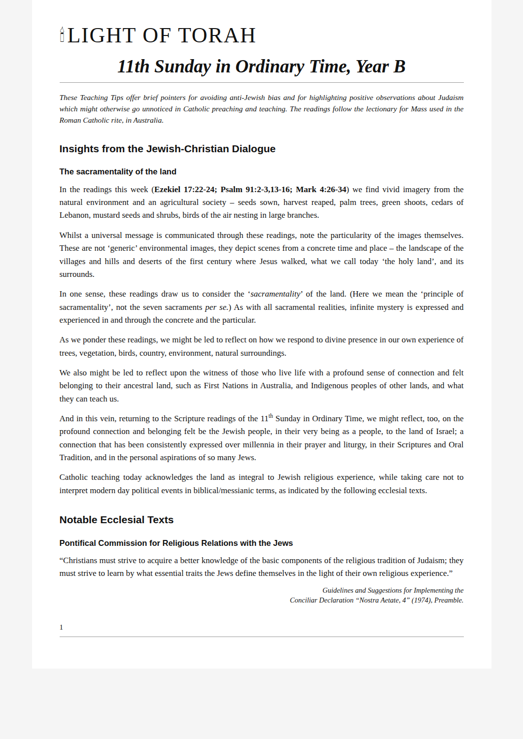🕯Light of Torah
11th Sunday in Ordinary Time, Year B
These Teaching Tips offer brief pointers for avoiding anti-Jewish bias and for highlighting positive observations about Judaism which might otherwise go unnoticed in Catholic preaching and teaching. The readings follow the lectionary for Mass used in the Roman Catholic rite, in Australia.
Insights from the Jewish-Christian Dialogue
The sacramentality of the land
In the readings this week (Ezekiel 17:22-24; Psalm 91:2-3,13-16; Mark 4:26-34) we find vivid imagery from the natural environment and an agricultural society – seeds sown, harvest reaped, palm trees, green shoots, cedars of Lebanon, mustard seeds and shrubs, birds of the air nesting in large branches.
Whilst a universal message is communicated through these readings, note the particularity of the images themselves. These are not ‘generic’ environmental images, they depict scenes from a concrete time and place – the landscape of the villages and hills and deserts of the first century where Jesus walked, what we call today ‘the holy land’, and its surrounds.
In one sense, these readings draw us to consider the ‘sacramentality’ of the land. (Here we mean the ‘principle of sacramentality’, not the seven sacraments per se.) As with all sacramental realities, infinite mystery is expressed and experienced in and through the concrete and the particular.
As we ponder these readings, we might be led to reflect on how we respond to divine presence in our own experience of trees, vegetation, birds, country, environment, natural surroundings.
We also might be led to reflect upon the witness of those who live life with a profound sense of connection and felt belonging to their ancestral land, such as First Nations in Australia, and Indigenous peoples of other lands, and what they can teach us.
And in this vein, returning to the Scripture readings of the 11th Sunday in Ordinary Time, we might reflect, too, on the profound connection and belonging felt be the Jewish people, in their very being as a people, to the land of Israel; a connection that has been consistently expressed over millennia in their prayer and liturgy, in their Scriptures and Oral Tradition, and in the personal aspirations of so many Jews.
Catholic teaching today acknowledges the land as integral to Jewish religious experience, while taking care not to interpret modern day political events in biblical/messianic terms, as indicated by the following ecclesial texts.
Notable Ecclesial Texts
Pontifical Commission for Religious Relations with the Jews
“Christians must strive to acquire a better knowledge of the basic components of the religious tradition of Judaism; they must strive to learn by what essential traits the Jews define themselves in the light of their own religious experience.”
Guidelines and Suggestions for Implementing the
Conciliar Declaration “Nostra Aetate, 4” (1974), Preamble.
1